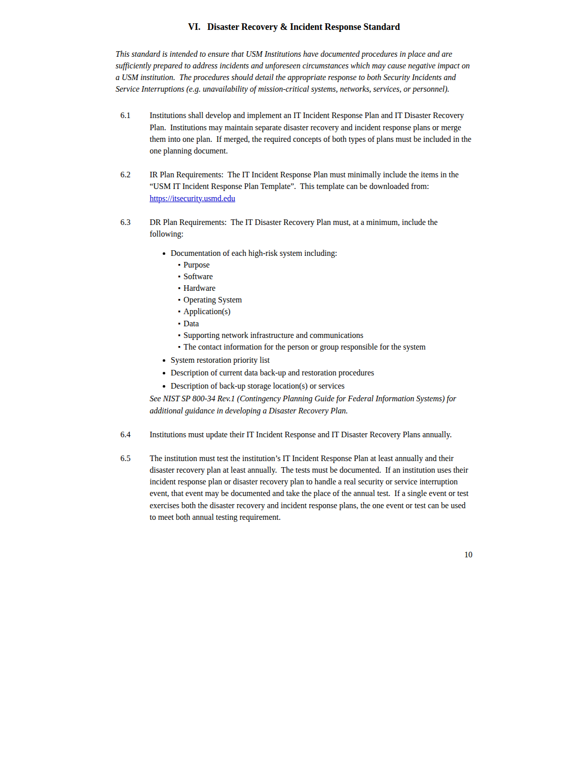VI. Disaster Recovery & Incident Response Standard
This standard is intended to ensure that USM Institutions have documented procedures in place and are sufficiently prepared to address incidents and unforeseen circumstances which may cause negative impact on a USM institution. The procedures should detail the appropriate response to both Security Incidents and Service Interruptions (e.g. unavailability of mission-critical systems, networks, services, or personnel).
6.1
Institutions shall develop and implement an IT Incident Response Plan and IT Disaster Recovery Plan. Institutions may maintain separate disaster recovery and incident response plans or merge them into one plan. If merged, the required concepts of both types of plans must be included in the one planning document.
6.2
IR Plan Requirements: The IT Incident Response Plan must minimally include the items in the “USM IT Incident Response Plan Template”. This template can be downloaded from: https://itsecurity.usmd.edu
6.3
DR Plan Requirements: The IT Disaster Recovery Plan must, at a minimum, include the following:
Documentation of each high-risk system including:
Purpose
Software
Hardware
Operating System
Application(s)
Data
Supporting network infrastructure and communications
The contact information for the person or group responsible for the system
System restoration priority list
Description of current data back-up and restoration procedures
Description of back-up storage location(s) or services
See NIST SP 800-34 Rev.1 (Contingency Planning Guide for Federal Information Systems) for additional guidance in developing a Disaster Recovery Plan.
6.4
Institutions must update their IT Incident Response and IT Disaster Recovery Plans annually.
6.5
The institution must test the institution’s IT Incident Response Plan at least annually and their disaster recovery plan at least annually. The tests must be documented. If an institution uses their incident response plan or disaster recovery plan to handle a real security or service interruption event, that event may be documented and take the place of the annual test. If a single event or test exercises both the disaster recovery and incident response plans, the one event or test can be used to meet both annual testing requirement.
10